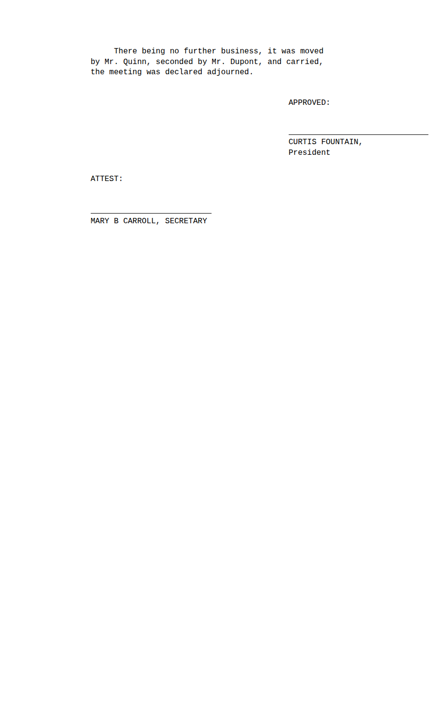There being no further business, it was moved by Mr. Quinn, seconded by Mr. Dupont, and carried, the meeting was declared adjourned.
APPROVED:
CURTIS FOUNTAIN, President
ATTEST:
MARY B CARROLL, SECRETARY